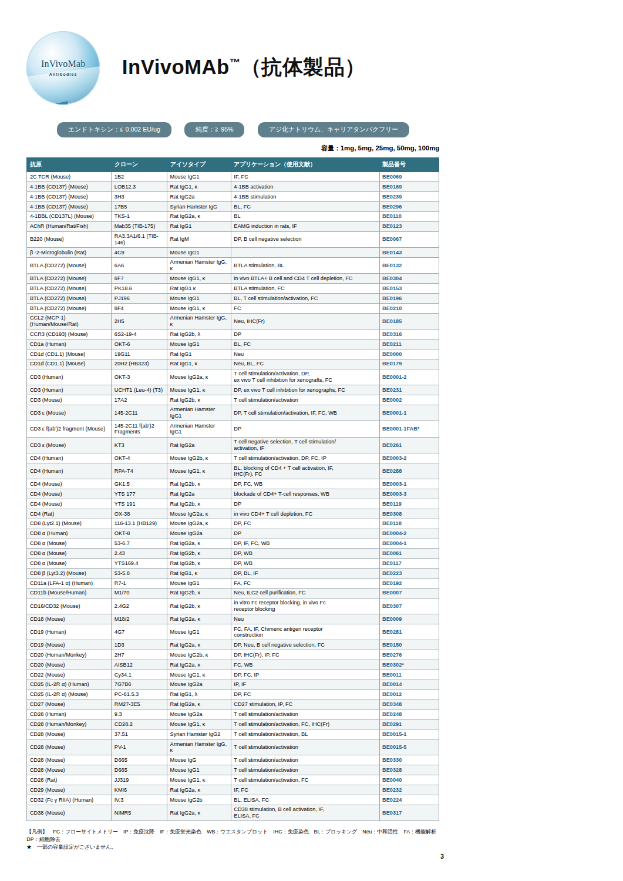InVivoMab
Antibodies
InVivoMAb™（抗体製品）
エンドトキシン：≦ 0.002 EU/ug
純度：≧ 95%
アジ化ナトリウム、キャリアタンパクフリー
容量：1mg, 5mg, 25mg, 50mg, 100mg
| 抗原 | クローン | アイソタイプ | アプリケーション（使用文献） | 製品番号 |
| --- | --- | --- | --- | --- |
| 2C TCR (Mouse) | 1B2 | Mouse IgG1 | IF, FC | BE0069 |
| 4-1BB (CD137) (Mouse) | LOB12.3 | Rat IgG1, κ | 4-1BB activation | BE0169 |
| 4-1BB (CD137) (Mouse) | 3H3 | Rat IgG2a | 4-1BB stimulation | BE0239 |
| 4-1BB (CD137) (Mouse) | 17B5 | Syrian Hamster IgG | BL, FC | BE0296 |
| 4-1BBL (CD137L) (Mouse) | TKS-1 | Rat IgG2a, κ | BL | BE0110 |
| AChR (Human/Rat/Fish) | Mab35 (TIB-175) | Rat IgG1 | EAMG induction in rats, IF | BE0123 |
| B220 (Mouse) | RA3.3A1/6.1 (TIB-146) | Rat IgM | DP, B cell negative selection | BE0067 |
| β -2-Microglobulin (Rat) | 4C9 | Mouse IgG1 | | BE0143 |
| BTLA (CD272) (Mouse) | 6A6 | Armenian Hamster IgG, κ | BTLA stimulation, BL | BE0132 |
| BTLA (CD272) (Mouse) | 6F7 | Mouse IgG1, κ | in vivo BTLA+ B cell and CD4 T cell depletion, FC | BE0304 |
| BTLA (CD272) (Mouse) | PK18.6 | Rat IgG1 κ | BTLA stimulation, FC | BE0153 |
| BTLA (CD272) (Mouse) | PJ196 | Mouse IgG1 | BL, T cell stimulation/activation, FC | BE0196 |
| BTLA (CD272) (Mouse) | 8F4 | Mouse IgG1, κ | FC | BE0210 |
| CCL2 (MCP-1) (Human/Mouse/Rat) | 2H5 | Armenian Hamster IgG, κ | Neu, IHC(Fr) | BE0185 |
| CCR3 (CD193) (Mouse) | 6S2-19-4 | Rat IgG2b, λ | DP | BE0316 |
| CD1a (Human) | OKT-6 | Mouse IgG1 | BL, FC | BE0211 |
| CD1d (CD1.1) (Mouse) | 19G11 | Rat IgG1 | Neu | BE0000 |
| CD1d (CD1.1) (Mouse) | 20H2 (HB323) | Rat IgG1, κ | Neu, BL, FC | BE0179 |
| CD3 (Human) | OKT-3 | Mouse IgG2a, κ | T cell stimulation/activation, DP, ex vivo T cell inhibition for xenografts, FC | BE0001-2 |
| CD3 (Human) | UCHT1 (Leu-4) (T3) | Mouse IgG1, κ | DP, ex vivo T cell inhibition for xenographs, FC | BE0231 |
| CD3 (Mouse) | 17A2 | Rat IgG2b, κ | T cell stimulation/activation | BE0002 |
| CD3 ε (Mouse) | 145-2C11 | Armenian Hamster IgG1 | DP, T cell stimulation/activation, IF, FC, WB | BE0001-1 |
| CD3 ε f(ab')2 fragment (Mouse) | 145-2C11 f(ab')2 Fragments | Armenian Hamster IgG1 | DP | BE0001-1FAB* |
| CD3 ε (Mouse) | KT3 | Rat IgG2a | T cell negative selection, T cell stimulation/ activation, IF | BE0261 |
| CD4 (Human) | OKT-4 | Mouse IgG2b, κ | T cell stimulation/activation, DP, FC, IP | BE0003-2 |
| CD4 (Human) | RPA-T4 | Mouse IgG1, κ | BL, blocking of CD4 + T cell activation, IF, IHC(Fr), FC | BE0288 |
| CD4 (Mouse) | GK1.5 | Rat IgG2b, κ | DP, FC, WB | BE0003-1 |
| CD4 (Mouse) | YTS 177 | Rat IgG2a | blockade of CD4+ T-cell responses, WB | BE0003-3 |
| CD4 (Mouse) | YTS 191 | Rat IgG2b, κ | DP | BE0119 |
| CD4 (Rat) | OX-38 | Mouse IgG2a, κ | in vivo CD4+ T cell depletion, FC | BE0308 |
| CD8 (Lyt2.1) (Mouse) | 116-13.1 (HB129) | Mouse IgG2a, κ | DP, FC | BE0118 |
| CD8 α (Human) | OKT-8 | Mouse IgG2a | DP | BE0004-2 |
| CD8 α (Mouse) | 53-6.7 | Rat IgG2a, κ | DP, IF, FC, WB | BE0004-1 |
| CD8 α (Mouse) | 2.43 | Rat IgG2b, κ | DP, WB | BE0061 |
| CD8 α (Mouse) | YTS169.4 | Rat IgG2b, κ | DP, WB | BE0117 |
| CD8 β (Lyt3.2) (Mouse) | 53-5.8 | Rat IgG1, κ | DP, BL, IF | BE0223 |
| CD11a (LFA-1 α) (Human) | R7-1 | Mouse IgG1 | FA, FC | BE0192 |
| CD11b (Mouse/Human) | M1/70 | Rat IgG2b, κ | Neu, ILC2 cell purification, FC | BE0007 |
| CD16/CD32 (Mouse) | 2.4G2 | Rat IgG2b, κ | in vitro Fc receptor blocking, in vivo Fc receptor blocking | BE0307 |
| CD18 (Mouse) | M18/2 | Rat IgG2a, κ | Neu | BE0009 |
| CD19 (Human) | 4G7 | Mouse IgG1 | FC, FA, IF, Chimeric antigen receptor construction | BE0281 |
| CD19 (Mouse) | 1D3 | Rat IgG2a, κ | DP, Neu, B cell negative selection, FC | BE0150 |
| CD20 (Human/Monkey) | 2H7 | Mouse IgG2b, κ | DP, IHC(Fr), IP, FC | BE0276 |
| CD20 (Mouse) | AISB12 | Rat IgG2a, κ | FC, WB | BE0302* |
| CD22 (Mouse) | Cy34.1 | Mouse IgG1, κ | DP, FC, IP | BE0011 |
| CD25 (IL-2R α) (Human) | 7G7B6 | Mouse IgG2a | IP, IF | BE0014 |
| CD25 (IL-2R α) (Mouse) | PC-61.5.3 | Rat IgG1, λ | DP, FC | BE0012 |
| CD27 (Mouse) | RM27-3E5 | Rat IgG2a, κ | CD27 stimulation, IP, FC | BE0348 |
| CD28 (Human) | 9.3 | Mouse IgG2a | T cell stimulation/activation | BE0248 |
| CD28 (Human/Monkey) | CD28.2 | Mouse IgG1, κ | T cell stimulation/activation, FC, IHC(Fr) | BE0291 |
| CD28 (Mouse) | 37.51 | Syrian Hamster IgG2 | T cell stimulation/activation, BL | BE0015-1 |
| CD28 (Mouse) | PV-1 | Armenian Hamster IgG, κ | T cell stimulation/activation | BE0015-5 |
| CD28 (Mouse) | D665 | Mouse IgG | T cell stimulation/activation | BE0330 |
| CD28 (Mouse) | D665 | Mouse IgG1 | T cell stimulation/activation | BE0328 |
| CD28 (Rat) | JJ319 | Mouse IgG1, κ | T cell stimulation/activation, FC | BE0040 |
| CD29 (Mouse) | KMI6 | Rat IgG2a, κ | IF, FC | BE0232 |
| CD32 (Fc γ RIIA) (Human) | IV.3 | Mouse IgG2b | BL, ELISA, FC | BE0224 |
| CD38 (Mouse) | NIMR5 | Rat IgG2a, κ | CD38 stimulation, B cell activation, IF, ELISA, FC | BE0317 |
【凡例】　FC：フローサイトメトリー　IP：免疫沈降　IF：免疫蛍光染色　WB：ウエスタンブロット　IHC：免疫染色　BL：ブロッキング　Neu：中和活性　FA：機能解析　DP：細胞除去
★　一部の容量設定がございません。
3